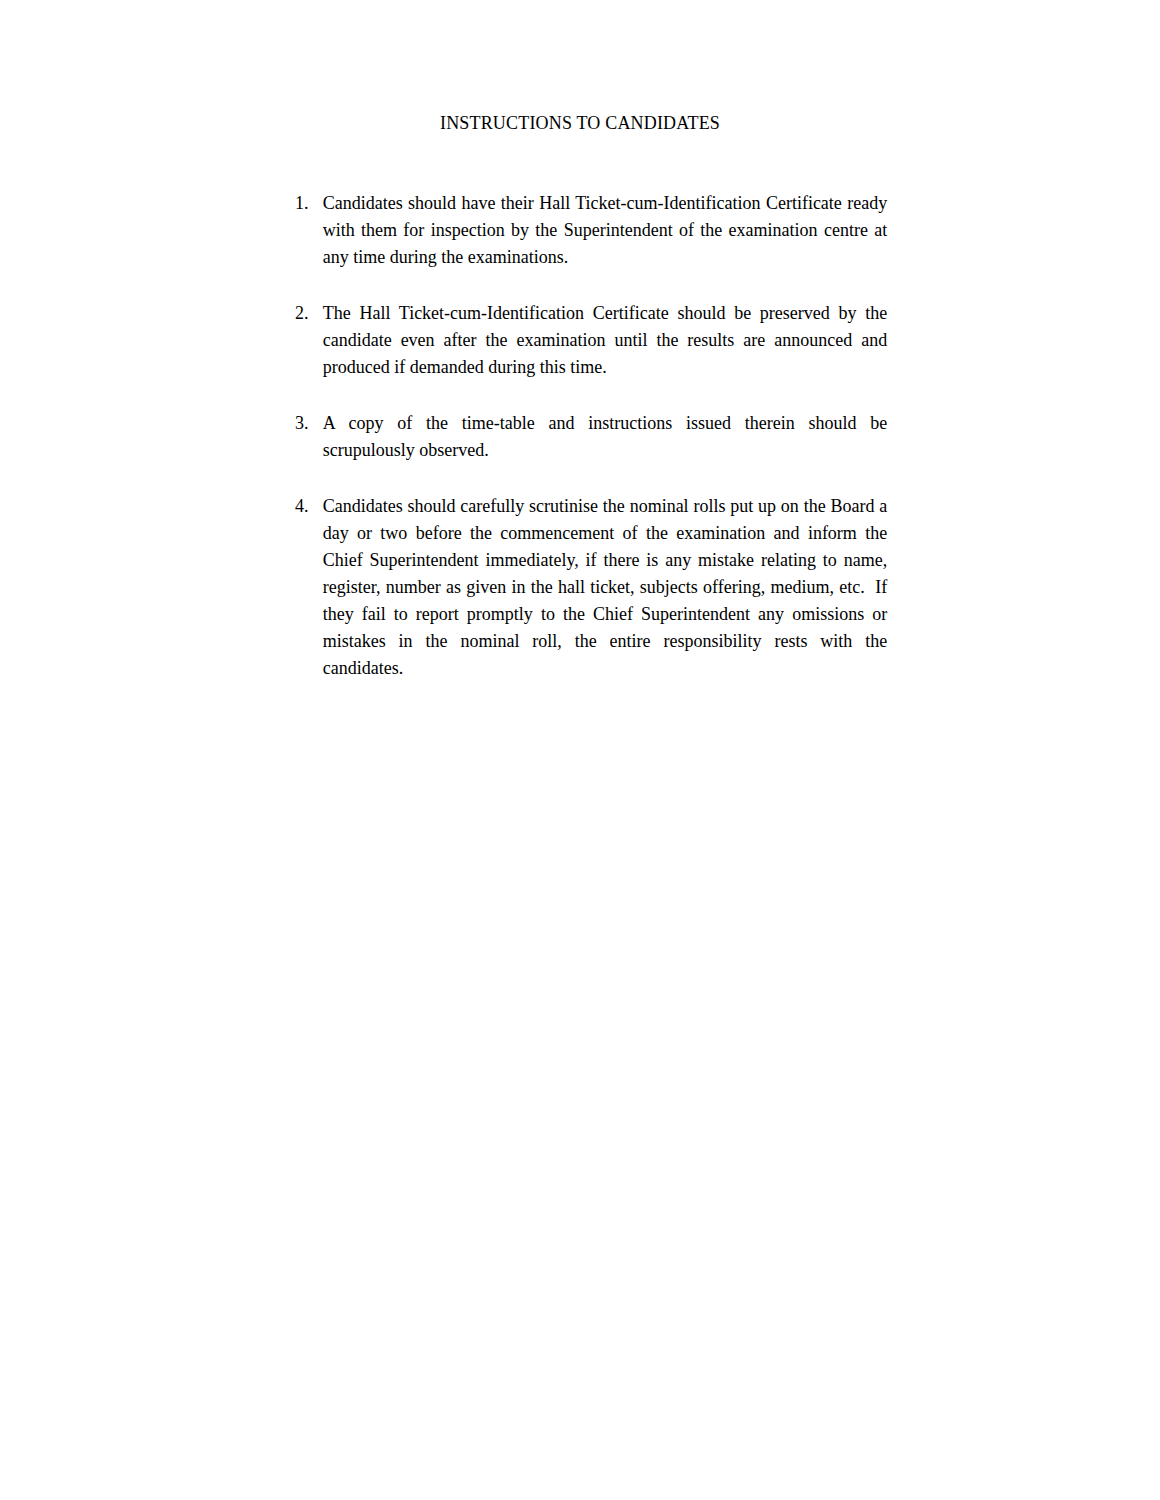INSTRUCTIONS TO CANDIDATES
Candidates should have their Hall Ticket-cum-Identification Certificate ready with them for inspection by the Superintendent of the examination centre at any time during the examinations.
The Hall Ticket-cum-Identification Certificate should be preserved by the candidate even after the examination until the results are announced and produced if demanded during this time.
A copy of the time-table and instructions issued therein should be scrupulously observed.
Candidates should carefully scrutinise the nominal rolls put up on the Board a day or two before the commencement of the examination and inform the Chief Superintendent immediately, if there is any mistake relating to name, register, number as given in the hall ticket, subjects offering, medium, etc. If they fail to report promptly to the Chief Superintendent any omissions or mistakes in the nominal roll, the entire responsibility rests with the candidates.